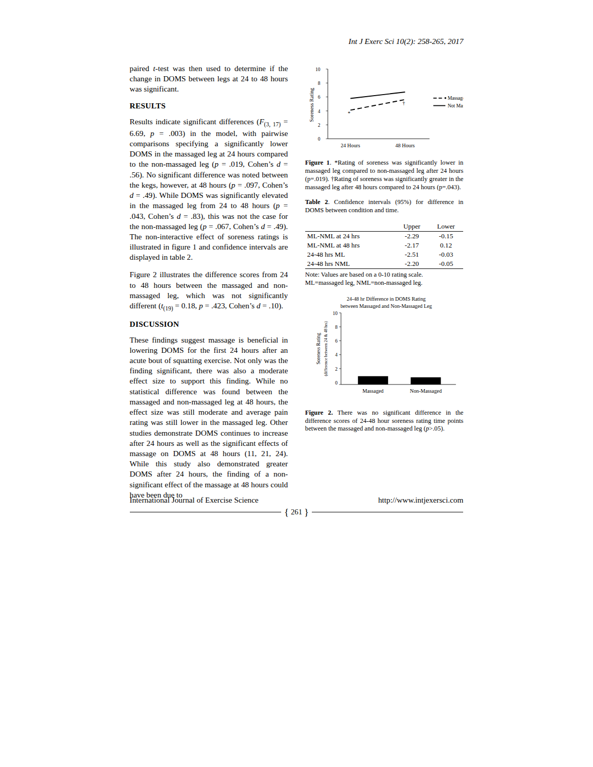Int J Exerc Sci 10(2): 258-265, 2017
paired t-test was then used to determine if the change in DOMS between legs at 24 to 48 hours was significant.
RESULTS
Results indicate significant differences (F(3, 17) = 6.69, p = .003) in the model, with pairwise comparisons specifying a significantly lower DOMS in the massaged leg at 24 hours compared to the non-massaged leg (p = .019, Cohen’s d = .56). No significant difference was noted between the kegs, however, at 48 hours (p = .097, Cohen’s d = .49). While DOMS was significantly elevated in the massaged leg from 24 to 48 hours (p = .043, Cohen’s d = .83), this was not the case for the non-massaged leg (p = .067, Cohen’s d = .49). The non-interactive effect of soreness ratings is illustrated in figure 1 and confidence intervals are displayed in table 2.
Figure 2 illustrates the difference scores from 24 to 48 hours between the massaged and non-massaged leg, which was not significantly different (t(19) = 0.18, p = .423, Cohen’s d = .10).
DISCUSSION
These findings suggest massage is beneficial in lowering DOMS for the first 24 hours after an acute bout of squatting exercise. Not only was the finding significant, there was also a moderate effect size to support this finding. While no statistical difference was found between the massaged and non-massaged leg at 48 hours, the effect size was still moderate and average pain rating was still lower in the massaged leg. Other studies demonstrate DOMS continues to increase after 24 hours as well as the significant effects of massage on DOMS at 48 hours (11, 21, 24). While this study also demonstrated greater DOMS after 24 hours, the finding of a non-significant effect of the massage at 48 hours could have been due to
10 8 6 4 2 0 Soreness Rating 24 Hours 48 Hours * † Massaged Not Massaged
Figure 1. *Rating of soreness was significantly lower in massaged leg compared to non-massaged leg after 24 hours (p=.019). †Rating of soreness was significantly greater in the massaged leg after 48 hours compared to 24 hours (p=.043).
Table 2. Confidence intervals (95%) for difference in DOMS between condition and time.
| | Upper | Lower |
| --- | --- | --- |
| ML-NML at 24 hrs | -2.29 | -0.15 |
| ML-NML at 48 hrs | -2.17 | 0.12 |
| 24-48 hrs ML | -2.51 | -0.03 |
| 24-48 hrs NML | -2.20 | -0.05 |
Note: Values are based on a 0-10 rating scale.
ML=massaged leg, NML=non-massaged leg.
24-48 hr Difference in DOMS Rating between Massaged and Non-Massaged Leg 10 8 6 4 2 0 Soreness Rating (difference between 24 & 48 hrs) Massaged Non-Massaged
Figure 2. There was no significant difference in the difference scores of 24-48 hour soreness rating time points between the massaged and non-massaged leg (p>.05).
International Journal of Exercise Science
http://www.intjexersci.com
{261}